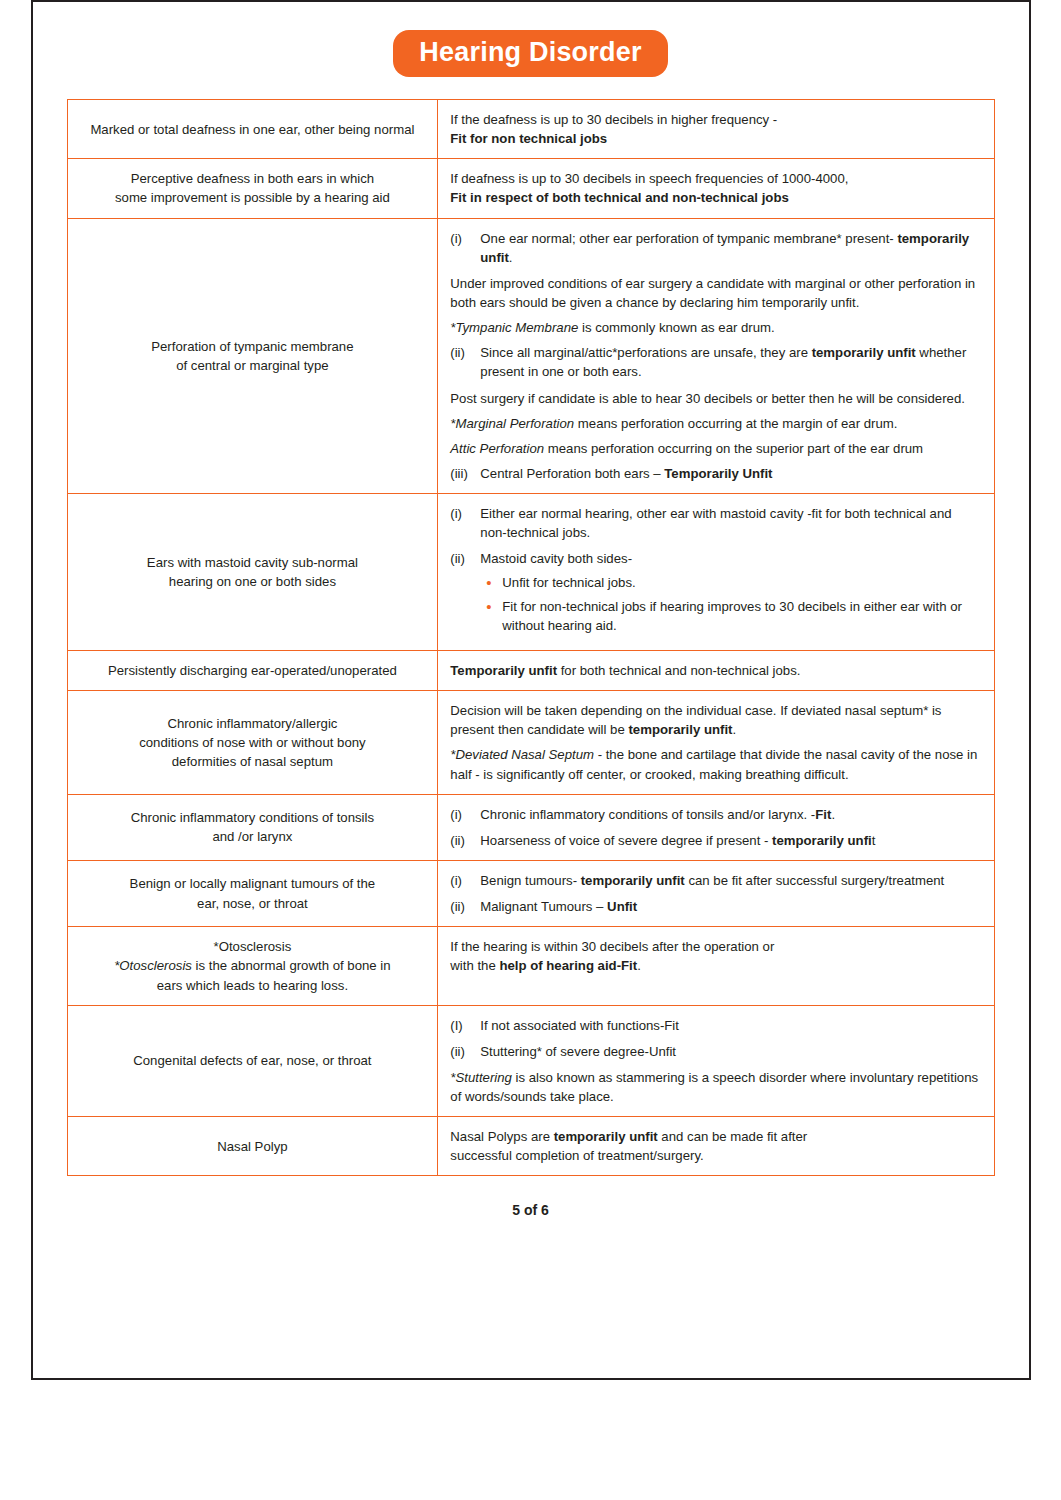Hearing Disorder
| Marked or total deafness in one ear, other being normal | If the deafness is up to 30 decibels in higher frequency - Fit for non technical jobs |
| Perceptive deafness in both ears in which some improvement is possible by a hearing aid | If deafness is up to 30 decibels in speech frequencies of 1000-4000, Fit in respect of both technical and non-technical jobs |
| Perforation of tympanic membrane of central or marginal type | (i) One ear normal; other ear perforation of tympanic membrane* present- temporarily unfit . Under improved conditions of ear surgery a candidate with marginal or other perforation in both ears should be given a chance by declaring him temporarily unfit. *Tympanic Membrane is commonly known as ear drum. (ii) Since all marginal/attic*perforations are unsafe, they are temporarily unfit whether present in one or both ears. Post surgery if candidate is able to hear 30 decibels or better then he will be considered. *Marginal Perforation means perforation occurring at the margin of ear drum. Attic Perforation means perforation occurring on the superior part of the ear drum (iii) Central Perforation both ears – Temporarily Unfit |
| Ears with mastoid cavity sub-normal hearing on one or both sides | (i) Either ear normal hearing, other ear with mastoid cavity -fit for both technical and non-technical jobs. (ii) Mastoid cavity both sides- Unfit for technical jobs. Fit for non-technical jobs if hearing improves to 30 decibels in either ear with or without hearing aid. |
| Persistently discharging ear-operated/unoperated | Temporarily unfit for both technical and non-technical jobs. |
| Chronic inflammatory/allergic conditions of nose with or without bony deformities of nasal septum | Decision will be taken depending on the individual case. If deviated nasal septum* is present then candidate will be temporarily unfit . *Deviated Nasal Septum - the bone and cartilage that divide the nasal cavity of the nose in half - is significantly off center, or crooked, making breathing difficult. |
| Chronic inflammatory conditions of tonsils and /or larynx | (i) Chronic inflammatory conditions of tonsils and/or larynx. - Fit . (ii) Hoarseness of voice of severe degree if present - temporarily unfi t |
| Benign or locally malignant tumours of the ear, nose, or throat | (i) Benign tumours- temporarily unfit can be fit after successful surgery/treatment (ii) Malignant Tumours – Unfit |
| *Otosclerosis *Otosclerosis is the abnormal growth of bone in ears which leads to hearing loss. | If the hearing is within 30 decibels after the operation or with the help of hearing aid-Fit . |
| Congenital defects of ear, nose, or throat | (I) If not associated with functions-Fit (ii) Stuttering* of severe degree-Unfit *Stuttering is also known as stammering is a speech disorder where involuntary repetitions of words/sounds take place. |
| Nasal Polyp | Nasal Polyps are temporarily unfit and can be made fit after successful completion of treatment/surgery. |
5 of 6